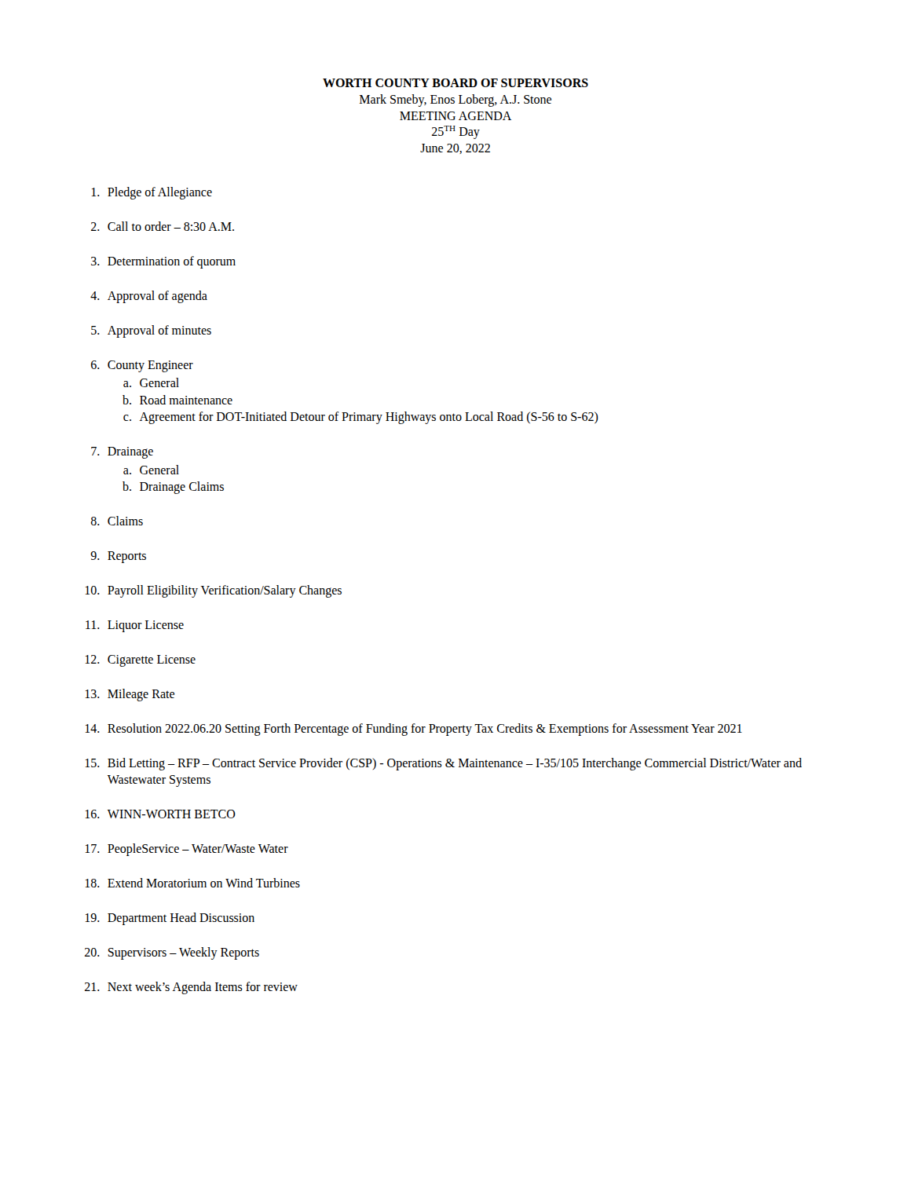Worth County Board of Supervisors
Mark Smeby, Enos Loberg, A.J. Stone
MEETING AGENDA
25TH Day
June 20, 2022
Pledge of Allegiance
Call to order – 8:30 A.M.
Determination of quorum
Approval of agenda
Approval of minutes
County Engineer
General
Road maintenance
Agreement for DOT-Initiated Detour of Primary Highways onto Local Road (S-56 to S-62)
Drainage
General
Drainage Claims
Claims
Reports
Payroll Eligibility Verification/Salary Changes
Liquor License
Cigarette License
Mileage Rate
Resolution 2022.06.20 Setting Forth Percentage of Funding for Property Tax Credits & Exemptions for Assessment Year 2021
Bid Letting – RFP – Contract Service Provider (CSP) - Operations & Maintenance – I-35/105 Interchange Commercial District/Water and Wastewater Systems
WINN-WORTH BETCO
PeopleService – Water/Waste Water
Extend Moratorium on Wind Turbines
Department Head Discussion
Supervisors – Weekly Reports
Next week’s Agenda Items for review